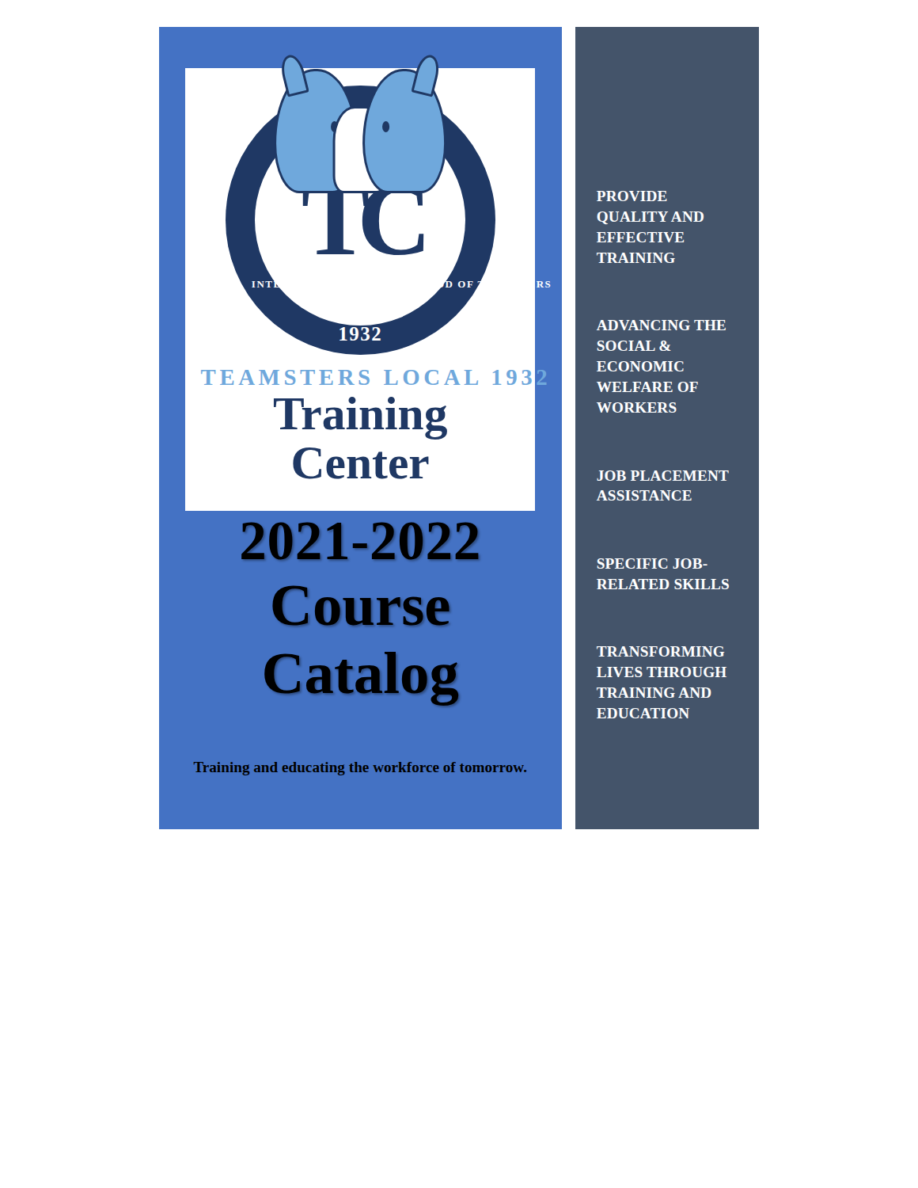TC
INTERNATIONAL BROTHERHOOD OF TEAMSTERS
1932
TEAMSTERS LOCAL 1932
Training Center
2021-2022
Course Catalog
Training and educating the workforce of tomorrow.
Provide quality and effective training
Advancing the social & economic welfare of workers
Job placement assistance
Specific job-related skills
Transforming lives through training and education